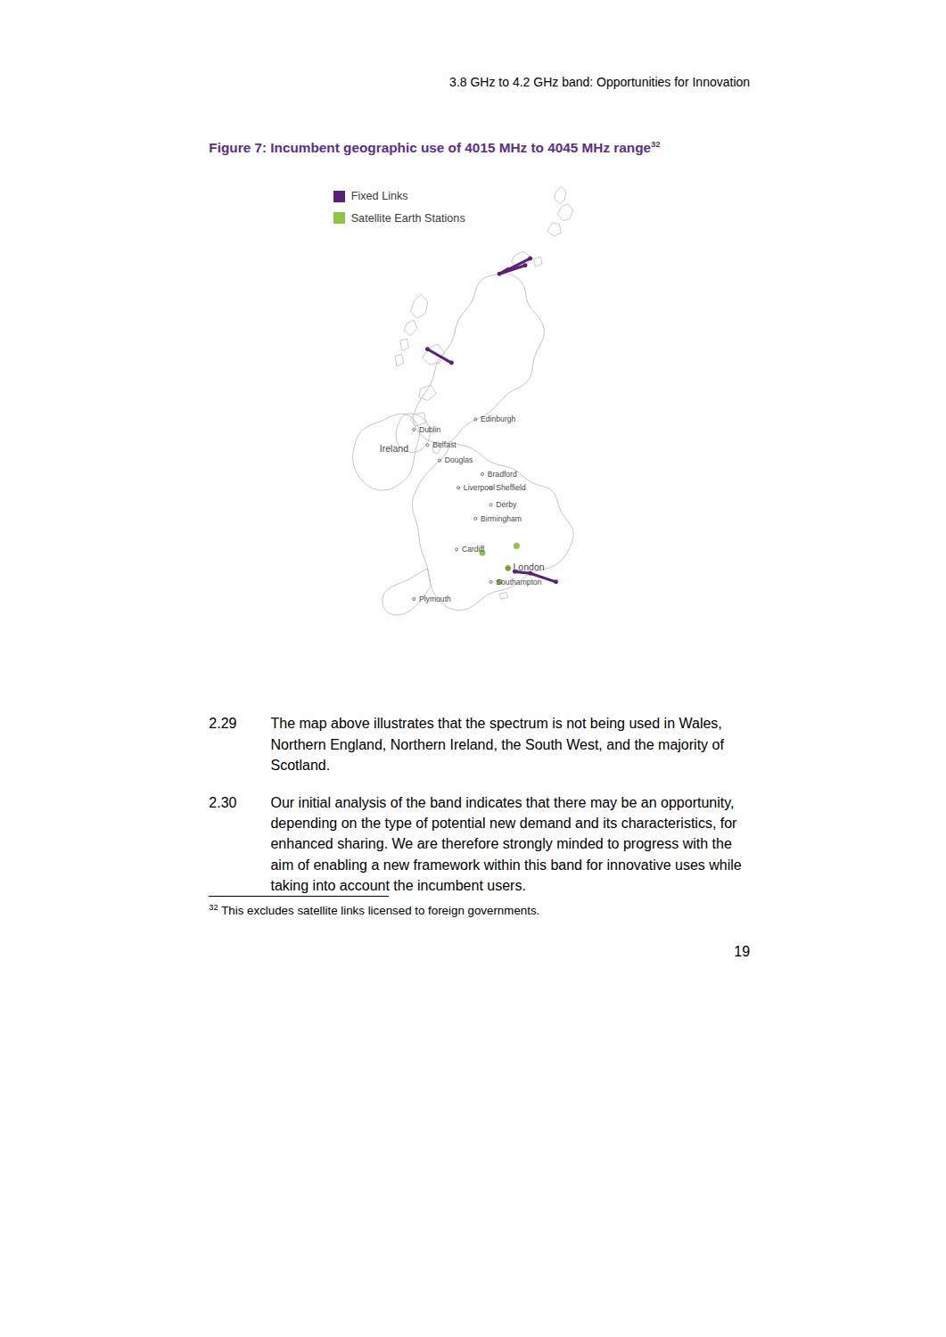3.8 GHz to 4.2 GHz band: Opportunities for Innovation
Figure 7: Incumbent geographic use of 4015 MHz to 4045 MHz range32
Fixed Links
Satellite Earth Stations
Edinburgh Belfast Douglas Bradford Liverpool Sheffield Derby Birmingham Cardiff London Southampton Plymouth Dublin Ireland
2.29
The map above illustrates that the spectrum is not being used in Wales, Northern England, Northern Ireland, the South West, and the majority of Scotland.
2.30
Our initial analysis of the band indicates that there may be an opportunity, depending on the type of potential new demand and its characteristics, for enhanced sharing. We are therefore strongly minded to progress with the aim of enabling a new framework within this band for innovative uses while taking into account the incumbent users.
32 This excludes satellite links licensed to foreign governments.
19